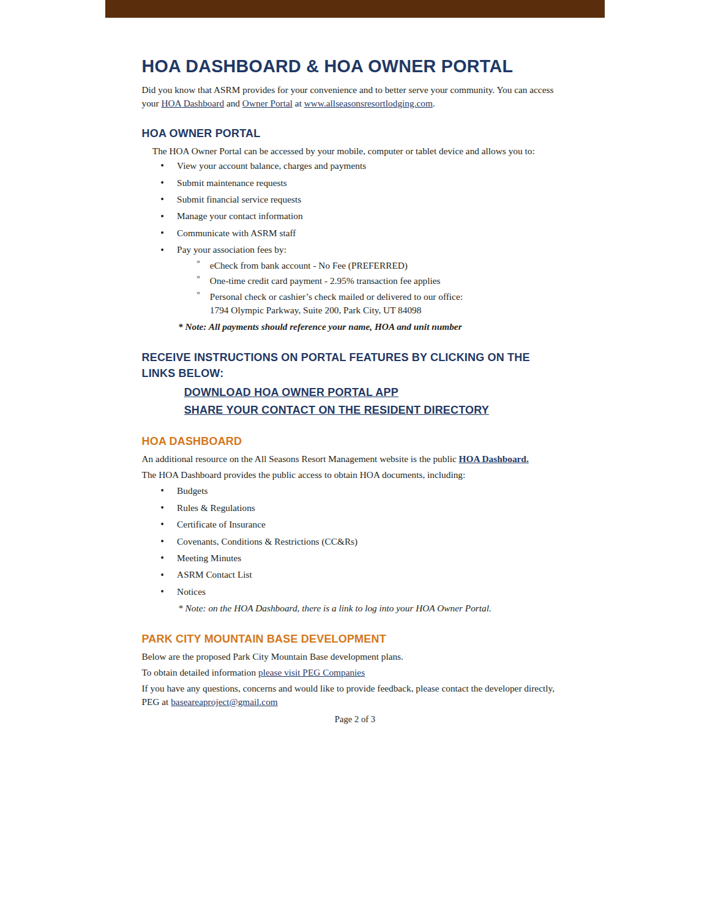HOA Dashboard & HOA Owner Portal
Did you know that ASRM provides for your convenience and to better serve your community. You can access your HOA Dashboard and Owner Portal at www.allseasonsresortlodging.com.
HOA Owner Portal
The HOA Owner Portal can be accessed by your mobile, computer or tablet device and allows you to:
View your account balance, charges and payments
Submit maintenance requests
Submit financial service requests
Manage your contact information
Communicate with ASRM staff
Pay your association fees by:
eCheck from bank account - No Fee (PREFERRED)
One-time credit card payment - 2.95% transaction fee applies
Personal check or cashier’s check mailed or delivered to our office:
1794 Olympic Parkway, Suite 200, Park City, UT 84098
* Note: All payments should reference your name, HOA and unit number
Receive instructions on portal features by clicking on the links below:
Download HOA Owner Portal App Share your contact on the Resident Directory
HOA Dashboard
An additional resource on the All Seasons Resort Management website is the public HOA Dashboard.
The HOA Dashboard provides the public access to obtain HOA documents, including:
Budgets
Rules & Regulations
Certificate of Insurance
Covenants, Conditions & Restrictions (CC&Rs)
Meeting Minutes
ASRM Contact List
Notices
* Note: on the HOA Dashboard, there is a link to log into your HOA Owner Portal.
Park City Mountain Base Development
Below are the proposed Park City Mountain Base development plans.
To obtain detailed information please visit PEG Companies
If you have any questions, concerns and would like to provide feedback, please contact the developer directly, PEG at baseareaproject@gmail.com
Page 2 of 3